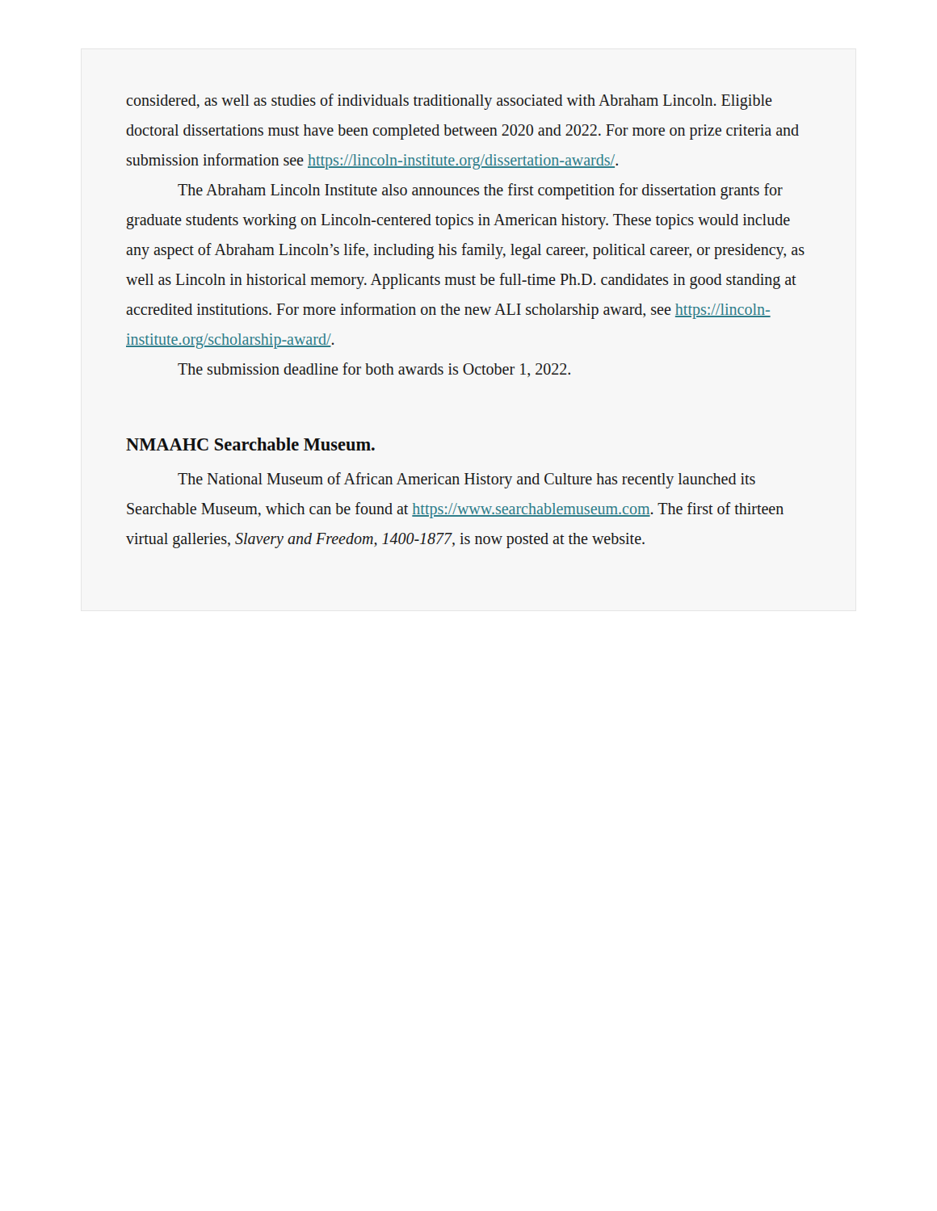considered, as well as studies of individuals traditionally associated with Abraham Lincoln. Eligible doctoral dissertations must have been completed between 2020 and 2022. For more on prize criteria and submission information see https://lincoln-institute.org/dissertation-awards/.
The Abraham Lincoln Institute also announces the first competition for dissertation grants for graduate students working on Lincoln-centered topics in American history. These topics would include any aspect of Abraham Lincoln’s life, including his family, legal career, political career, or presidency, as well as Lincoln in historical memory. Applicants must be full-time Ph.D. candidates in good standing at accredited institutions. For more information on the new ALI scholarship award, see https://lincoln-institute.org/scholarship-award/.
The submission deadline for both awards is October 1, 2022.
NMAAHC Searchable Museum.
The National Museum of African American History and Culture has recently launched its Searchable Museum, which can be found at https://www.searchablemuseum.com. The first of thirteen virtual galleries, Slavery and Freedom, 1400-1877, is now posted at the website.